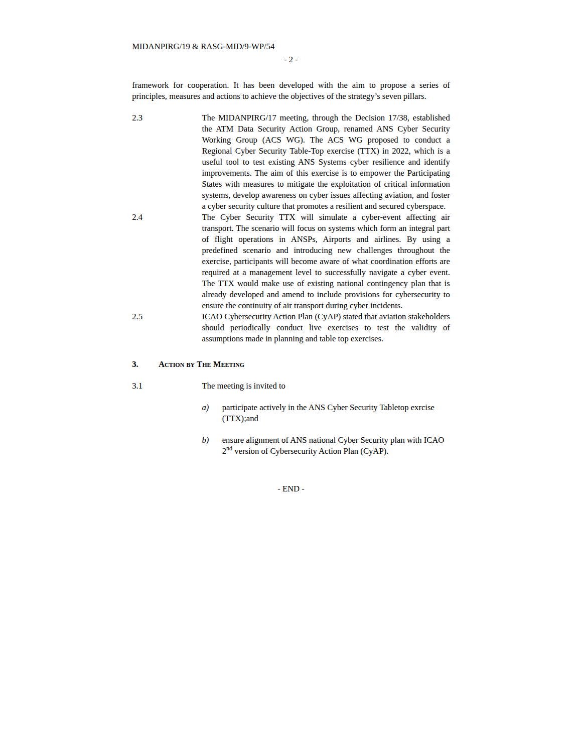MIDANPIRG/19 & RASG-MID/9-WP/54
- 2 -
framework for cooperation. It has been developed with the aim to propose a series of principles, measures and actions to achieve the objectives of the strategy’s seven pillars.
2.3 The MIDANPIRG/17 meeting, through the Decision 17/38, established the ATM Data Security Action Group, renamed ANS Cyber Security Working Group (ACS WG). The ACS WG proposed to conduct a Regional Cyber Security Table-Top exercise (TTX) in 2022, which is a useful tool to test existing ANS Systems cyber resilience and identify improvements. The aim of this exercise is to empower the Participating States with measures to mitigate the exploitation of critical information systems, develop awareness on cyber issues affecting aviation, and foster a cyber security culture that promotes a resilient and secured cyberspace.
2.4 The Cyber Security TTX will simulate a cyber-event affecting air transport. The scenario will focus on systems which form an integral part of flight operations in ANSPs, Airports and airlines. By using a predefined scenario and introducing new challenges throughout the exercise, participants will become aware of what coordination efforts are required at a management level to successfully navigate a cyber event. The TTX would make use of existing national contingency plan that is already developed and amend to include provisions for cybersecurity to ensure the continuity of air transport during cyber incidents.
2.5 ICAO Cybersecurity Action Plan (CyAP) stated that aviation stakeholders should periodically conduct live exercises to test the validity of assumptions made in planning and table top exercises.
3. Action by The Meeting
3.1 The meeting is invited to
a) participate actively in the ANS Cyber Security Tabletop exrcise (TTX);and
b) ensure alignment of ANS national Cyber Security plan with ICAO 2nd version of Cybersecurity Action Plan (CyAP).
- END -